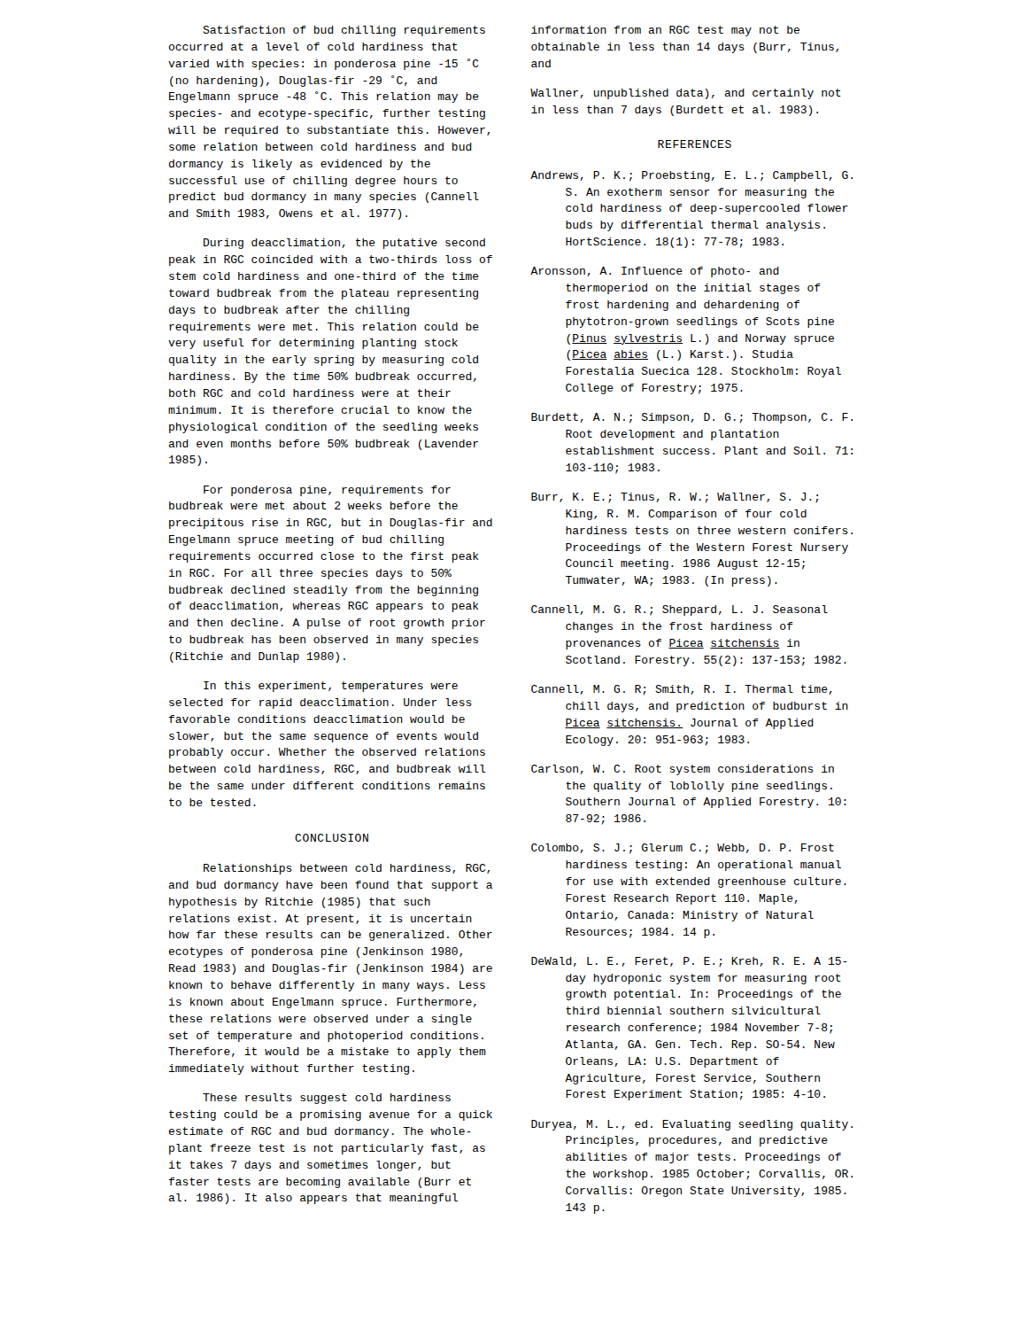Satisfaction of bud chilling requirements occurred at a level of cold hardiness that varied with species: in ponderosa pine -15 ˚C (no hardening), Douglas-fir -29 ˚C, and Engelmann spruce -48 ˚C. This relation may be species- and ecotype-specific, further testing will be required to substantiate this. However, some relation between cold hardiness and bud dormancy is likely as evidenced by the successful use of chilling degree hours to predict bud dormancy in many species (Cannell and Smith 1983, Owens et al. 1977).
During deacclimation, the putative second peak in RGC coincided with a two-thirds loss of stem cold hardiness and one-third of the time toward budbreak from the plateau representing days to budbreak after the chilling requirements were met. This relation could be very useful for determining planting stock quality in the early spring by measuring cold hardiness. By the time 50% budbreak occurred, both RGC and cold hardiness were at their minimum. It is therefore crucial to know the physiological condition of the seedling weeks and even months before 50% budbreak (Lavender 1985).
For ponderosa pine, requirements for budbreak were met about 2 weeks before the precipitous rise in RGC, but in Douglas-fir and Engelmann spruce meeting of bud chilling requirements occurred close to the first peak in RGC. For all three species days to 50% budbreak declined steadily from the beginning of deacclimation, whereas RGC appears to peak and then decline. A pulse of root growth prior to budbreak has been observed in many species (Ritchie and Dunlap 1980).
In this experiment, temperatures were selected for rapid deacclimation. Under less favorable conditions deacclimation would be slower, but the same sequence of events would probably occur. Whether the observed relations between cold hardiness, RGC, and budbreak will be the same under different conditions remains to be tested.
CONCLUSION
Relationships between cold hardiness, RGC, and bud dormancy have been found that support a hypothesis by Ritchie (1985) that such relations exist. At present, it is uncertain how far these results can be generalized. Other ecotypes of ponderosa pine (Jenkinson 1980, Read 1983) and Douglas-fir (Jenkinson 1984) are known to behave differently in many ways. Less is known about Engelmann spruce. Furthermore, these relations were observed under a single set of temperature and photoperiod conditions. Therefore, it would be a mistake to apply them immediately without further testing.
These results suggest cold hardiness testing could be a promising avenue for a quick estimate of RGC and bud dormancy. The whole-plant freeze test is not particularly fast, as it takes 7 days and sometimes longer, but faster tests are becoming available (Burr et al. 1986). It also appears that meaningful information from an RGC test may not be obtainable in less than 14 days (Burr, Tinus, and
Wallner, unpublished data), and certainly not in less than 7 days (Burdett et al. 1983).
REFERENCES
Andrews, P. K.; Proebsting, E. L.; Campbell, G. S. An exotherm sensor for measuring the cold hardiness of deep-supercooled flower buds by differential thermal analysis. HortScience. 18(1): 77-78; 1983.
Aronsson, A. Influence of photo- and thermoperiod on the initial stages of frost hardening and dehardening of phytotron-grown seedlings of Scots pine (Pinus sylvestris L.) and Norway spruce (Picea abies (L.) Karst.). Studia Forestalia Suecica 128. Stockholm: Royal College of Forestry; 1975.
Burdett, A. N.; Simpson, D. G.; Thompson, C. F. Root development and plantation establishment success. Plant and Soil. 71: 103-110; 1983.
Burr, K. E.; Tinus, R. W.; Wallner, S. J.; King, R. M. Comparison of four cold hardiness tests on three western conifers. Proceedings of the Western Forest Nursery Council meeting. 1986 August 12-15; Tumwater, WA; 1983. (In press).
Cannell, M. G. R.; Sheppard, L. J. Seasonal changes in the frost hardiness of provenances of Picea sitchensis in Scotland. Forestry. 55(2): 137-153; 1982.
Cannell, M. G. R; Smith, R. I. Thermal time, chill days, and prediction of budburst in Picea sitchensis. Journal of Applied Ecology. 20: 951-963; 1983.
Carlson, W. C. Root system considerations in the quality of loblolly pine seedlings. Southern Journal of Applied Forestry. 10: 87-92; 1986.
Colombo, S. J.; Glerum C.; Webb, D. P. Frost hardiness testing: An operational manual for use with extended greenhouse culture. Forest Research Report 110. Maple, Ontario, Canada: Ministry of Natural Resources; 1984. 14 p.
DeWald, L. E., Feret, P. E.; Kreh, R. E. A 15-day hydroponic system for measuring root growth potential. In: Proceedings of the third biennial southern silvicultural research conference; 1984 November 7-8; Atlanta, GA. Gen. Tech. Rep. SO-54. New Orleans, LA: U.S. Department of Agriculture, Forest Service, Southern Forest Experiment Station; 1985: 4-10.
Duryea, M. L., ed. Evaluating seedling quality. Principles, procedures, and predictive abilities of major tests. Proceedings of the workshop. 1985 October; Corvallis, OR. Corvallis: Oregon State University, 1985. 143 p.